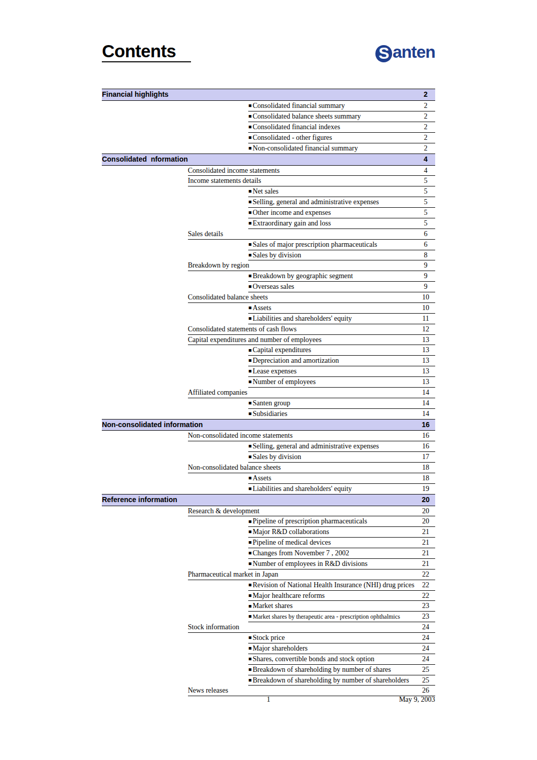Contents
Santen
| Financial highlights | | | 2 |
| | | ■ Consolidated financial summary | 2 |
| | | ■ Consolidated balance sheets summary | 2 |
| | | ■ Consolidated financial indexes | 2 |
| | | ■ Consolidated - other figures | 2 |
| | | ■ Non-consolidated financial summary | 2 |
| Consolidated nformation | | | 4 |
| | Consolidated income statements | 4 |
| | Income statements details | 5 |
| | | ■ Net sales | 5 |
| | | ■ Selling, general and administrative expenses | 5 |
| | | ■ Other income and expenses | 5 |
| | | ■ Extraordinary gain and loss | 5 |
| | Sales details | 6 |
| | | ■ Sales of major prescription pharmaceuticals | 6 |
| | | ■ Sales by division | 8 |
| | Breakdown by region | 9 |
| | | ■ Breakdown by geographic segment | 9 |
| | | ■ Overseas sales | 9 |
| | Consolidated balance sheets | 10 |
| | | ■ Assets | 10 |
| | | ■ Liabilities and shareholders' equity | 11 |
| | Consolidated statements of cash flows | 12 |
| | Capital expenditures and number of employees | 13 |
| | | ■ Capital expenditures | 13 |
| | | ■ Depreciation and amortization | 13 |
| | | ■ Lease expenses | 13 |
| | | ■ Number of employees | 13 |
| | Affiliated companies | 14 |
| | | ■ Santen group | 14 |
| | | ■ Subsidiaries | 14 |
| Non-consolidated information | | 16 |
| | Non-consolidated income statements | 16 |
| | | ■ Selling, general and administrative expenses | 16 |
| | | ■ Sales by division | 17 |
| | Non-consolidated balance sheets | 18 |
| | | ■ Assets | 18 |
| | | ■ Liabilities and shareholders' equity | 19 |
| Reference information | | 20 |
| | Research & development | 20 |
| | | ■ Pipeline of prescription pharmaceuticals | 20 |
| | | ■ Major R&D collaborations | 21 |
| | | ■ Pipeline of medical devices | 21 |
| | | ■ Changes from November 7 , 2002 | 21 |
| | | ■ Number of employees in R&D divisions | 21 |
| | Pharmaceutical market in Japan | 22 |
| | | ■ Revision of National Health Insurance (NHI) drug prices | 22 |
| | | ■ Major healthcare reforms | 22 |
| | | ■ Market shares | 23 |
| | | ■ Market shares by therapeutic area - prescription ophthalmics | 23 |
| | Stock information | 24 |
| | | ■ Stock price | 24 |
| | | ■ Major shareholders | 24 |
| | | ■ Shares, convertible bonds and stock option | 24 |
| | | ■ Breakdown of shareholding by number of shares | 25 |
| | | ■ Breakdown of shareholding by number of shareholders | 25 |
| | News releases | 26 |
1
May 9, 2003